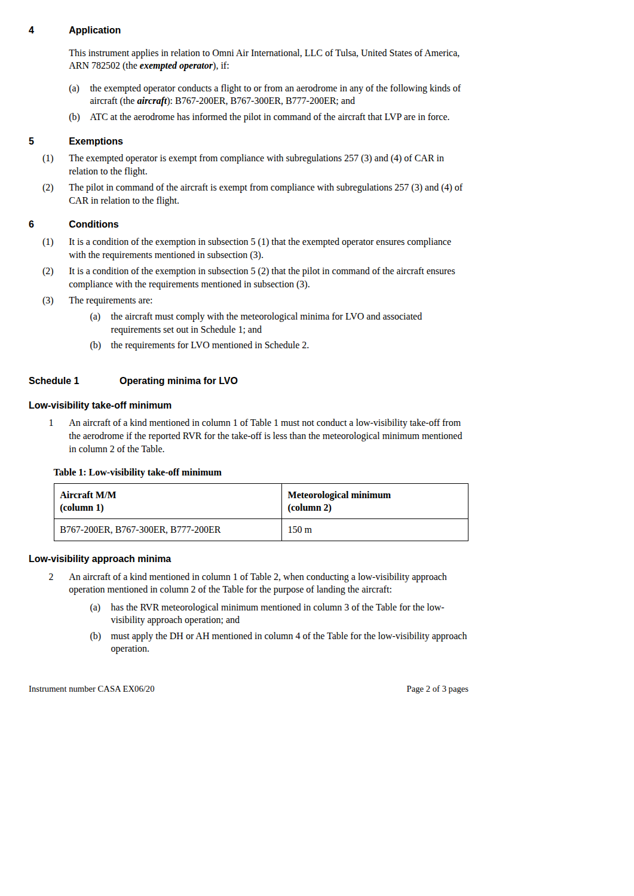4 Application
This instrument applies in relation to Omni Air International, LLC of Tulsa, United States of America, ARN 782502 (the exempted operator), if:
(a) the exempted operator conducts a flight to or from an aerodrome in any of the following kinds of aircraft (the aircraft): B767-200ER, B767-300ER, B777-200ER; and
(b) ATC at the aerodrome has informed the pilot in command of the aircraft that LVP are in force.
5 Exemptions
(1) The exempted operator is exempt from compliance with subregulations 257 (3) and (4) of CAR in relation to the flight.
(2) The pilot in command of the aircraft is exempt from compliance with subregulations 257 (3) and (4) of CAR in relation to the flight.
6 Conditions
(1) It is a condition of the exemption in subsection 5 (1) that the exempted operator ensures compliance with the requirements mentioned in subsection (3).
(2) It is a condition of the exemption in subsection 5 (2) that the pilot in command of the aircraft ensures compliance with the requirements mentioned in subsection (3).
(3) The requirements are:
(a) the aircraft must comply with the meteorological minima for LVO and associated requirements set out in Schedule 1; and
(b) the requirements for LVO mentioned in Schedule 2.
Schedule 1 Operating minima for LVO
Low-visibility take-off minimum
1 An aircraft of a kind mentioned in column 1 of Table 1 must not conduct a low-visibility take-off from the aerodrome if the reported RVR for the take-off is less than the meteorological minimum mentioned in column 2 of the Table.
Table 1: Low-visibility take-off minimum
| Aircraft M/M (column 1) | Meteorological minimum (column 2) |
| --- | --- |
| B767-200ER, B767-300ER, B777-200ER | 150 m |
Low-visibility approach minima
2 An aircraft of a kind mentioned in column 1 of Table 2, when conducting a low-visibility approach operation mentioned in column 2 of the Table for the purpose of landing the aircraft:
(a) has the RVR meteorological minimum mentioned in column 3 of the Table for the low-visibility approach operation; and
(b) must apply the DH or AH mentioned in column 4 of the Table for the low-visibility approach operation.
Instrument number CASA EX06/20 Page 2 of 3 pages